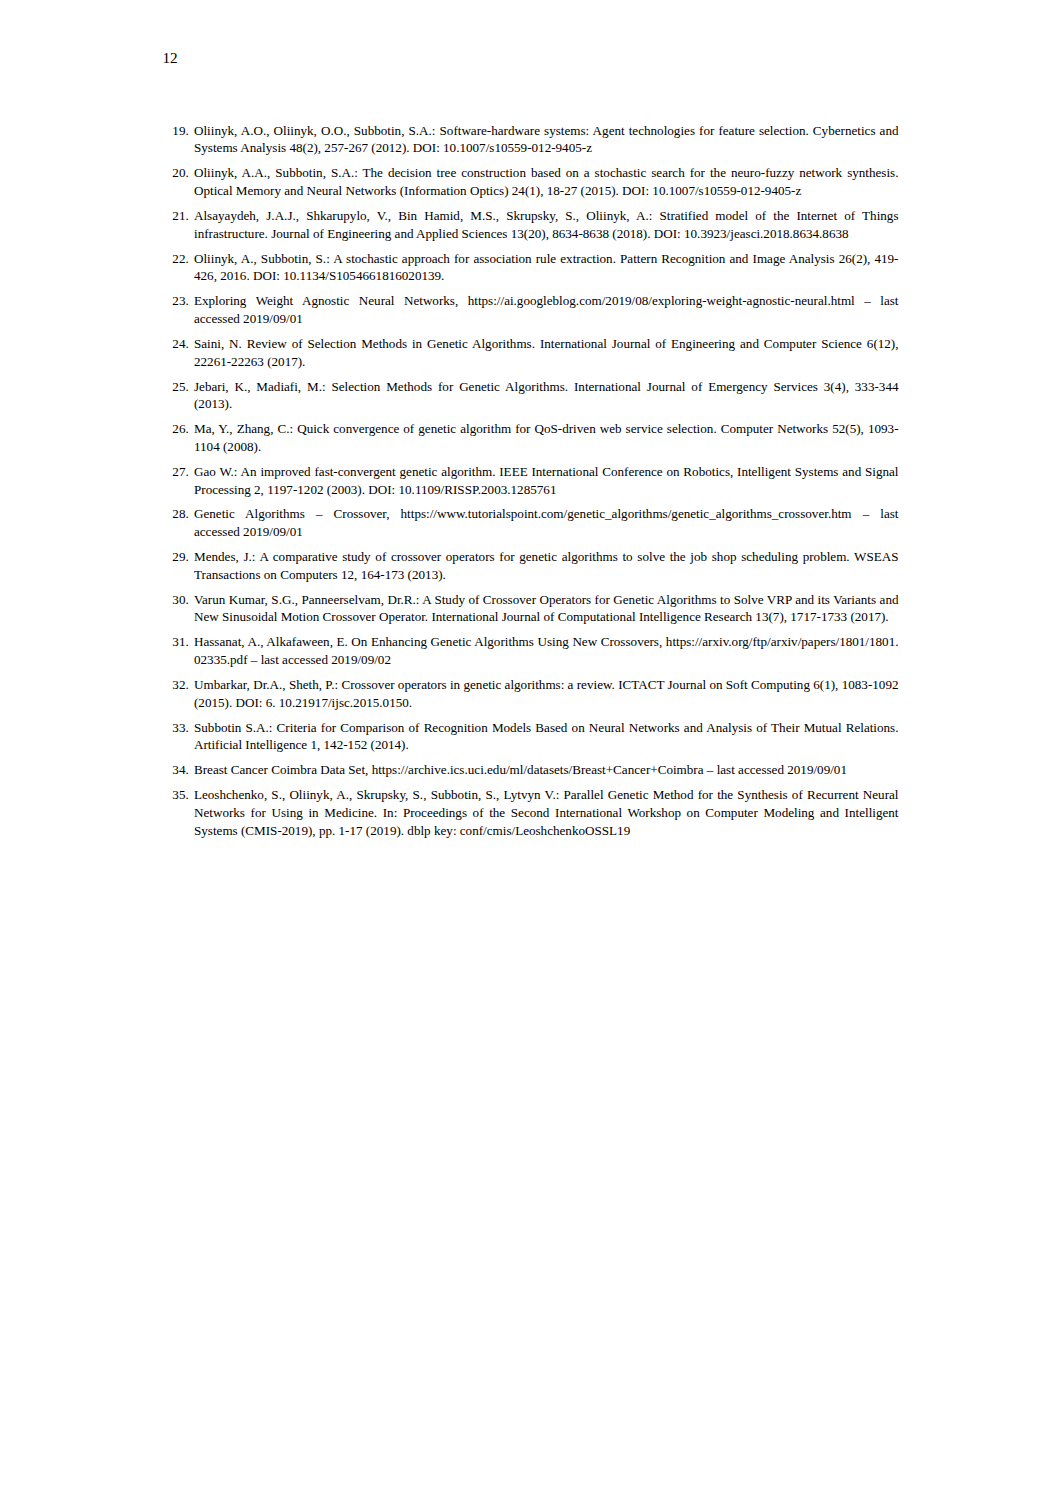12
Oliinyk, A.O., Oliinyk, O.O., Subbotin, S.A.: Software-hardware systems: Agent technologies for feature selection. Cybernetics and Systems Analysis 48(2), 257-267 (2012). DOI: 10.1007/s10559-012-9405-z
Oliinyk, A.A., Subbotin, S.A.: The decision tree construction based on a stochastic search for the neuro-fuzzy network synthesis. Optical Memory and Neural Networks (Information Optics) 24(1), 18-27 (2015). DOI: 10.1007/s10559-012-9405-z
Alsayaydeh, J.A.J., Shkarupylo, V., Bin Hamid, M.S., Skrupsky, S., Oliinyk, A.: Stratified model of the Internet of Things infrastructure. Journal of Engineering and Applied Sciences 13(20), 8634-8638 (2018). DOI: 10.3923/jeasci.2018.8634.8638
Oliinyk, A., Subbotin, S.: A stochastic approach for association rule extraction. Pattern Recognition and Image Analysis 26(2), 419-426, 2016. DOI: 10.1134/S1054661816020139.
Exploring Weight Agnostic Neural Networks, https://ai.googleblog.com/2019/08/exploring-weight-agnostic-neural.html – last accessed 2019/09/01
Saini, N. Review of Selection Methods in Genetic Algorithms. International Journal of Engineering and Computer Science 6(12), 22261-22263 (2017).
Jebari, K., Madiafi, M.: Selection Methods for Genetic Algorithms. International Journal of Emergency Services 3(4), 333-344 (2013).
Ma, Y., Zhang, C.: Quick convergence of genetic algorithm for QoS-driven web service selection. Computer Networks 52(5), 1093-1104 (2008).
Gao W.: An improved fast-convergent genetic algorithm. IEEE International Conference on Robotics, Intelligent Systems and Signal Processing 2, 1197-1202 (2003). DOI: 10.1109/RISSP.2003.1285761
Genetic Algorithms – Crossover, https://www.tutorialspoint.com/genetic_algorithms/genetic_algorithms_crossover.htm – last accessed 2019/09/01
Mendes, J.: A comparative study of crossover operators for genetic algorithms to solve the job shop scheduling problem. WSEAS Transactions on Computers 12, 164-173 (2013).
Varun Kumar, S.G., Panneerselvam, Dr.R.: A Study of Crossover Operators for Genetic Algorithms to Solve VRP and its Variants and New Sinusoidal Motion Crossover Operator. International Journal of Computational Intelligence Research 13(7), 1717-1733 (2017).
Hassanat, A., Alkafaween, E. On Enhancing Genetic Algorithms Using New Crossovers, https://arxiv.org/ftp/arxiv/papers/1801/1801.02335.pdf – last accessed 2019/09/02
Umbarkar, Dr.A., Sheth, P.: Crossover operators in genetic algorithms: a review. ICTACT Journal on Soft Computing 6(1), 1083-1092 (2015). DOI: 6. 10.21917/ijsc.2015.0150.
Subbotin S.A.: Criteria for Comparison of Recognition Models Based on Neural Networks and Analysis of Their Mutual Relations. Artificial Intelligence 1, 142-152 (2014).
Breast Cancer Coimbra Data Set, https://archive.ics.uci.edu/ml/datasets/Breast+Cancer+Coimbra – last accessed 2019/09/01
Leoshchenko, S., Oliinyk, A., Skrupsky, S., Subbotin, S., Lytvyn V.: Parallel Genetic Method for the Synthesis of Recurrent Neural Networks for Using in Medicine. In: Proceedings of the Second International Workshop on Computer Modeling and Intelligent Systems (CMIS-2019), pp. 1-17 (2019). dblp key: conf/cmis/LeoshchenkoOSSL19